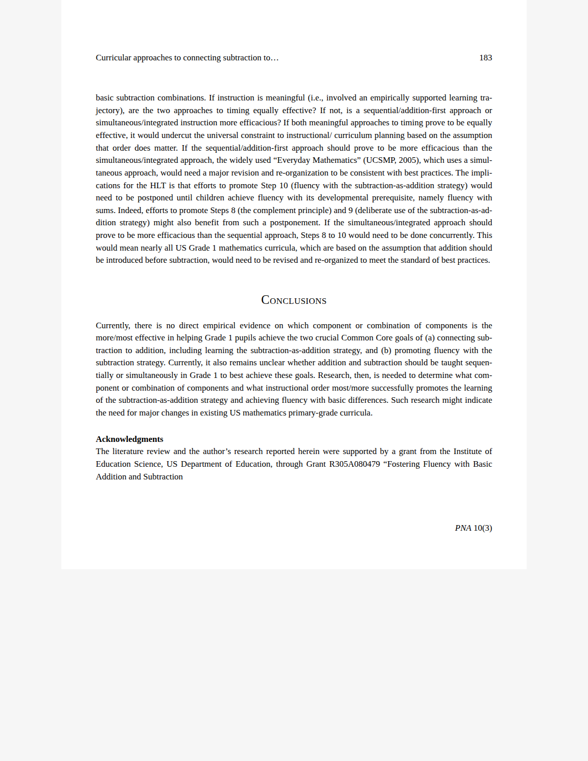Curricular approaches to connecting subtraction to… 183
basic subtraction combinations. If instruction is meaningful (i.e., involved an empirically supported learning trajectory), are the two approaches to timing equally effective? If not, is a sequential/addition-first approach or simultaneous/integrated instruction more efficacious? If both meaningful approaches to timing prove to be equally effective, it would undercut the universal constraint to instructional/ curriculum planning based on the assumption that order does matter. If the sequential/addition-first approach should prove to be more efficacious than the simultaneous/integrated approach, the widely used “Everyday Mathematics” (UCSMP, 2005), which uses a simultaneous approach, would need a major revision and re-organization to be consistent with best practices. The implications for the HLT is that efforts to promote Step 10 (fluency with the subtraction-as-addition strategy) would need to be postponed until children achieve fluency with its developmental prerequisite, namely fluency with sums. Indeed, efforts to promote Steps 8 (the complement principle) and 9 (deliberate use of the subtraction-as-addition strategy) might also benefit from such a postponement. If the simultaneous/integrated approach should prove to be more efficacious than the sequential approach, Steps 8 to 10 would need to be done concurrently. This would mean nearly all US Grade 1 mathematics curricula, which are based on the assumption that addition should be introduced before subtraction, would need to be revised and re-organized to meet the standard of best practices.
Conclusions
Currently, there is no direct empirical evidence on which component or combination of components is the more/most effective in helping Grade 1 pupils achieve the two crucial Common Core goals of (a) connecting subtraction to addition, including learning the subtraction-as-addition strategy, and (b) promoting fluency with the subtraction strategy. Currently, it also remains unclear whether addition and subtraction should be taught sequentially or simultaneously in Grade 1 to best achieve these goals. Research, then, is needed to determine what component or combination of components and what instructional order most/more successfully promotes the learning of the subtraction-as-addition strategy and achieving fluency with basic differences. Such research might indicate the need for major changes in existing US mathematics primary-grade curricula.
Acknowledgments
The literature review and the author’s research reported herein were supported by a grant from the Institute of Education Science, US Department of Education, through Grant R305A080479 “Fostering Fluency with Basic Addition and Subtraction
PNA 10(3)